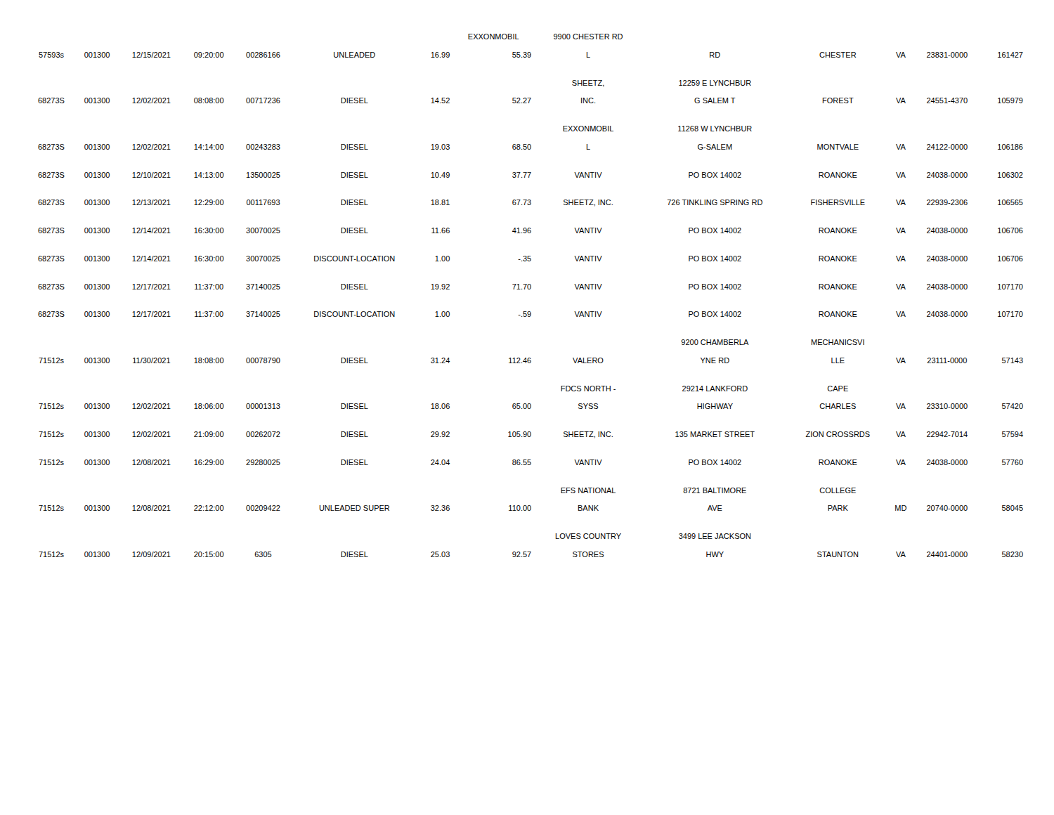| | | | | | | | EXXONMOBIL | 9900 CHESTER RD | | | | |
| 57593s | 001300 | 12/15/2021 | 09:20:00 | 00286166 | UNLEADED | 16.99 | 55.39 | L | RD | CHESTER | VA | 23831-0000 | 161427 |
| | | | | | | | | SHEETZ, | 12259 E LYNCHBUR | | | | |
| 68273S | 001300 | 12/02/2021 | 08:08:00 | 00717236 | DIESEL | 14.52 | 52.27 | INC. | G SALEM T | FOREST | VA | 24551-4370 | 105979 |
| | | | | | | | | EXXONMOBIL | 11268 W LYNCHBUR | | | | |
| 68273S | 001300 | 12/02/2021 | 14:14:00 | 00243283 | DIESEL | 19.03 | 68.50 | L | G-SALEM | MONTVALE | VA | 24122-0000 | 106186 |
| 68273S | 001300 | 12/10/2021 | 14:13:00 | 13500025 | DIESEL | 10.49 | 37.77 | VANTIV | PO BOX 14002 | ROANOKE | VA | 24038-0000 | 106302 |
| 68273S | 001300 | 12/13/2021 | 12:29:00 | 00117693 | DIESEL | 18.81 | 67.73 | SHEETZ, INC. | 726 TINKLING SPRING RD | FISHERSVILLE | VA | 22939-2306 | 106565 |
| 68273S | 001300 | 12/14/2021 | 16:30:00 | 30070025 | DIESEL | 11.66 | 41.96 | VANTIV | PO BOX 14002 | ROANOKE | VA | 24038-0000 | 106706 |
| 68273S | 001300 | 12/14/2021 | 16:30:00 | 30070025 | DISCOUNT-LOCATION | 1.00 | -.35 | VANTIV | PO BOX 14002 | ROANOKE | VA | 24038-0000 | 106706 |
| 68273S | 001300 | 12/17/2021 | 11:37:00 | 37140025 | DIESEL | 19.92 | 71.70 | VANTIV | PO BOX 14002 | ROANOKE | VA | 24038-0000 | 107170 |
| 68273S | 001300 | 12/17/2021 | 11:37:00 | 37140025 | DISCOUNT-LOCATION | 1.00 | -.59 | VANTIV | PO BOX 14002 | ROANOKE | VA | 24038-0000 | 107170 |
| | | | | | | | | | 9200 CHAMBERLA | MECHANICSVI | | | |
| 71512s | 001300 | 11/30/2021 | 18:08:00 | 00078790 | DIESEL | 31.24 | 112.46 | VALERO | YNE RD | LLE | VA | 23111-0000 | 57143 |
| | | | | | | | | FDCS NORTH - | 29214 LANKFORD | CAPE | | | |
| 71512s | 001300 | 12/02/2021 | 18:06:00 | 00001313 | DIESEL | 18.06 | 65.00 | SYSS | HIGHWAY | CHARLES | VA | 23310-0000 | 57420 |
| 71512s | 001300 | 12/02/2021 | 21:09:00 | 00262072 | DIESEL | 29.92 | 105.90 | SHEETZ, INC. | 135 MARKET STREET | ZION CROSSRDS | VA | 22942-7014 | 57594 |
| 71512s | 001300 | 12/08/2021 | 16:29:00 | 29280025 | DIESEL | 24.04 | 86.55 | VANTIV | PO BOX 14002 | ROANOKE | VA | 24038-0000 | 57760 |
| | | | | | | | | EFS NATIONAL | 8721 BALTIMORE | COLLEGE | | | |
| 71512s | 001300 | 12/08/2021 | 22:12:00 | 00209422 | UNLEADED SUPER | 32.36 | 110.00 | BANK | AVE | PARK | MD | 20740-0000 | 58045 |
| | | | | | | | | LOVES COUNTRY | 3499 LEE JACKSON | | | | |
| 71512s | 001300 | 12/09/2021 | 20:15:00 | 6305 | DIESEL | 25.03 | 92.57 | STORES | HWY | STAUNTON | VA | 24401-0000 | 58230 |